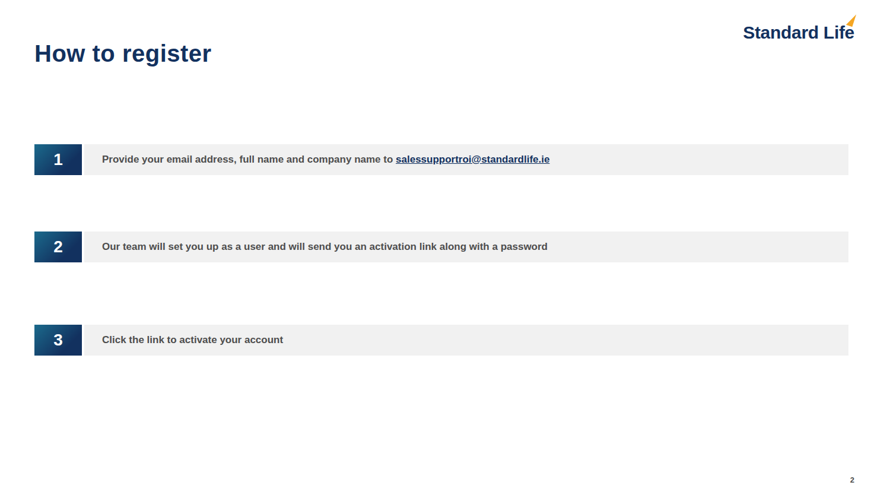How to register
Standard Life
1
Provide your email address, full name and company name to salessupportroi@standardlife.ie
2
Our team will set you up as a user and will send you an activation link along with a password
3
Click the link to activate your account
2